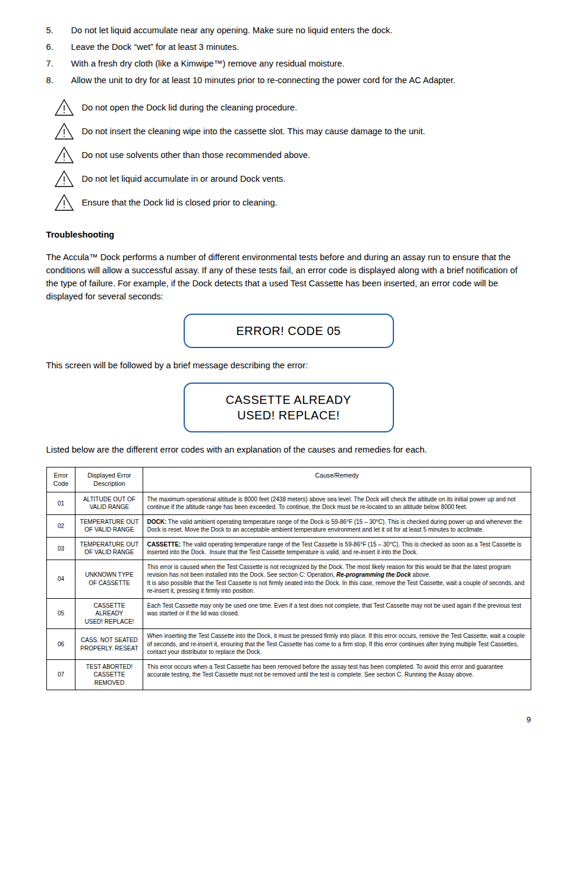5. Do not let liquid accumulate near any opening. Make sure no liquid enters the dock.
6. Leave the Dock “wet” for at least 3 minutes.
7. With a fresh dry cloth (like a Kimwipe™) remove any residual moisture.
8. Allow the unit to dry for at least 10 minutes prior to re-connecting the power cord for the AC Adapter.
Do not open the Dock lid during the cleaning procedure.
Do not insert the cleaning wipe into the cassette slot. This may cause damage to the unit.
Do not use solvents other than those recommended above.
Do not let liquid accumulate in or around Dock vents.
Ensure that the Dock lid is closed prior to cleaning.
Troubleshooting
The Accula™ Dock performs a number of different environmental tests before and during an assay run to ensure that the conditions will allow a successful assay. If any of these tests fail, an error code is displayed along with a brief notification of the type of failure. For example, if the Dock detects that a used Test Cassette has been inserted, an error code will be displayed for several seconds:
ERROR! CODE 05
This screen will be followed by a brief message describing the error:
CASSETTE ALREADY
USED! REPLACE!
Listed below are the different error codes with an explanation of the causes and remedies for each.
| Error Code | Displayed Error Description | Cause/Remedy |
| --- | --- | --- |
| 01 | ALTITUDE OUT OF VALID RANGE | The maximum operational altitude is 8000 feet (2438 meters) above sea level. The Dock will check the altitude on its initial power up and not continue if the altitude range has been exceeded. To continue, the Dock must be re-located to an altitude below 8000 feet. |
| 02 | TEMPERATURE OUT OF VALID RANGE | DOCK: The valid ambient operating temperature range of the Dock is 59-86°F (15 – 30°C). This is checked during power up and whenever the Dock is reset. Move the Dock to an acceptable ambient temperature environment and let it sit for at least 5 minutes to acclimate. |
| 03 | TEMPERATURE OUT OF VALID RANGE | CASSETTE: The valid operating temperature range of the Test Cassette is 59-86°F (15 – 30°C). This is checked as soon as a Test Cassette is inserted into the Dock. Insure that the Test Cassette temperature is valid, and re-insert it into the Dock. |
| 04 | UNKNOWN TYPE OF CASSETTE | This error is caused when the Test Cassette is not recognized by the Dock. The most likely reason for this would be that the latest program revision has not been installed into the Dock. See section C: Operation, Re-programming the Dock above. It is also possible that the Test Cassette is not firmly seated into the Dock. In this case, remove the Test Cassette, wait a couple of seconds, and re-insert it, pressing it firmly into position. |
| 05 | CASSETTE ALREADY USED! REPLACE! | Each Test Cassette may only be used one time. Even if a test does not complete, that Test Cassette may not be used again if the previous test was started or if the lid was closed. |
| 06 | CASS. NOT SEATED PROPERLY. RESEAT | When inserting the Test Cassette into the Dock, it must be pressed firmly into place. If this error occurs, remove the Test Cassette, wait a couple of seconds, and re-insert it, ensuring that the Test Cassette has come to a firm stop. If this error continues after trying multiple Test Cassettes, contact your distributor to replace the Dock. |
| 07 | TEST ABORTED! CASSETTE REMOVED | This error occurs when a Test Cassette has been removed before the assay test has been completed. To avoid this error and guarantee accurate testing, the Test Cassette must not be removed until the test is complete. See section C. Running the Assay above. |
9